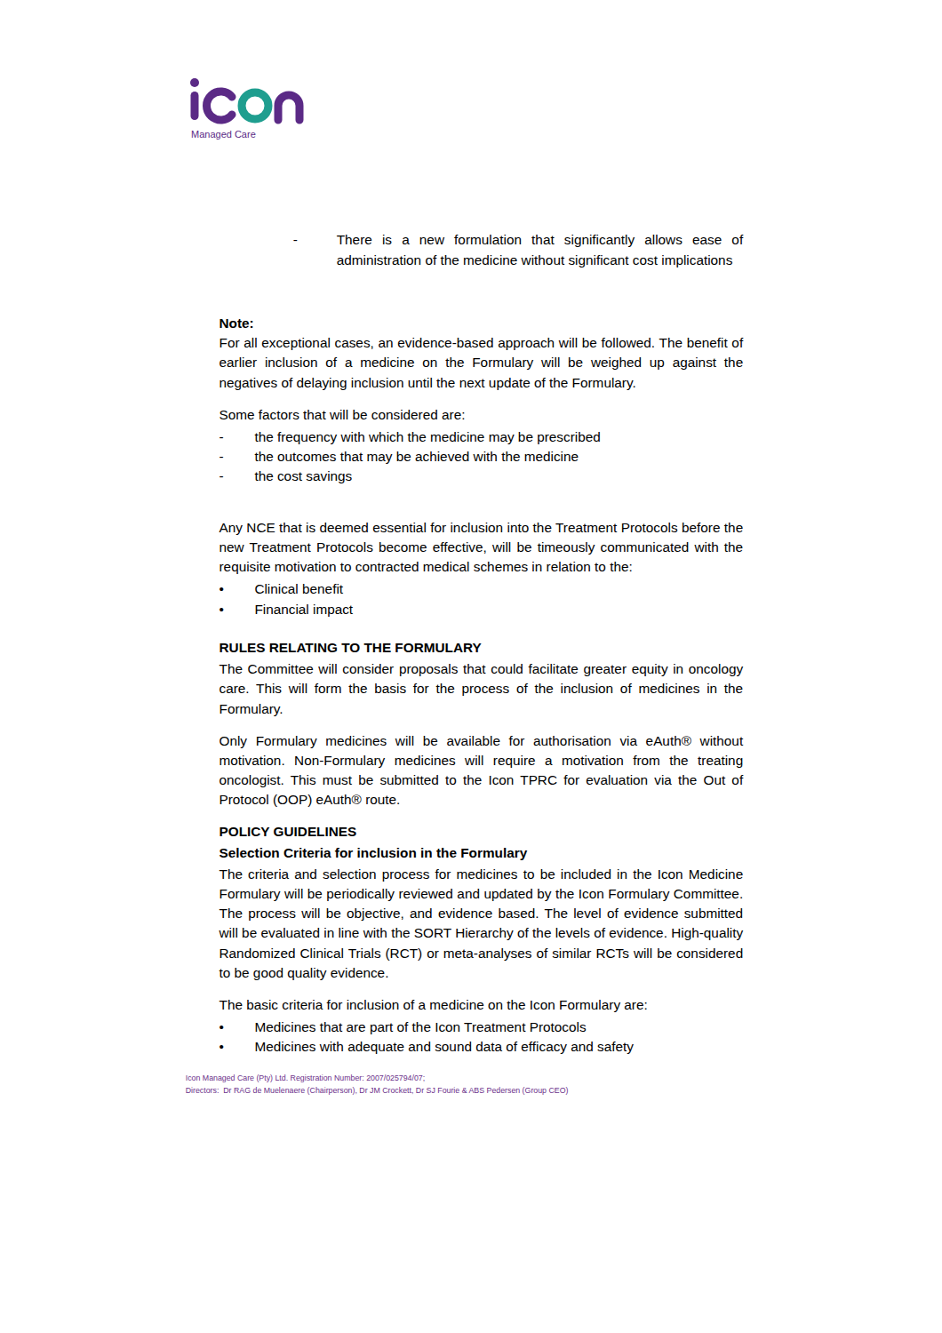Managed Care
-
There is a new formulation that significantly allows ease of administration of the medicine without significant cost implications
Note:
For all exceptional cases, an evidence-based approach will be followed. The benefit of earlier inclusion of a medicine on the Formulary will be weighed up against the negatives of delaying inclusion until the next update of the Formulary.
Some factors that will be considered are:
-
the frequency with which the medicine may be prescribed
-
the outcomes that may be achieved with the medicine
-
the cost savings
Any NCE that is deemed essential for inclusion into the Treatment Protocols before the new Treatment Protocols become effective, will be timeously communicated with the requisite motivation to contracted medical schemes in relation to the:
•
Clinical benefit
•
Financial impact
Rules relating to the Formulary
The Committee will consider proposals that could facilitate greater equity in oncology care. This will form the basis for the process of the inclusion of medicines in the Formulary.
Only Formulary medicines will be available for authorisation via eAuth® without motivation. Non-Formulary medicines will require a motivation from the treating oncologist. This must be submitted to the Icon TPRC for evaluation via the Out of Protocol (OOP) eAuth® route.
Policy Guidelines
Selection Criteria for inclusion in the Formulary
The criteria and selection process for medicines to be included in the Icon Medicine Formulary will be periodically reviewed and updated by the Icon Formulary Committee. The process will be objective, and evidence based. The level of evidence submitted will be evaluated in line with the SORT Hierarchy of the levels of evidence. High-quality Randomized Clinical Trials (RCT) or meta-analyses of similar RCTs will be considered to be good quality evidence.
The basic criteria for inclusion of a medicine on the Icon Formulary are:
•
Medicines that are part of the Icon Treatment Protocols
•
Medicines with adequate and sound data of efficacy and safety
Icon Managed Care (Pty) Ltd. Registration Number: 2007/025794/07;
Directors: Dr RAG de Muelenaere (Chairperson), Dr JM Crockett, Dr SJ Fourie & ABS Pedersen (Group CEO)